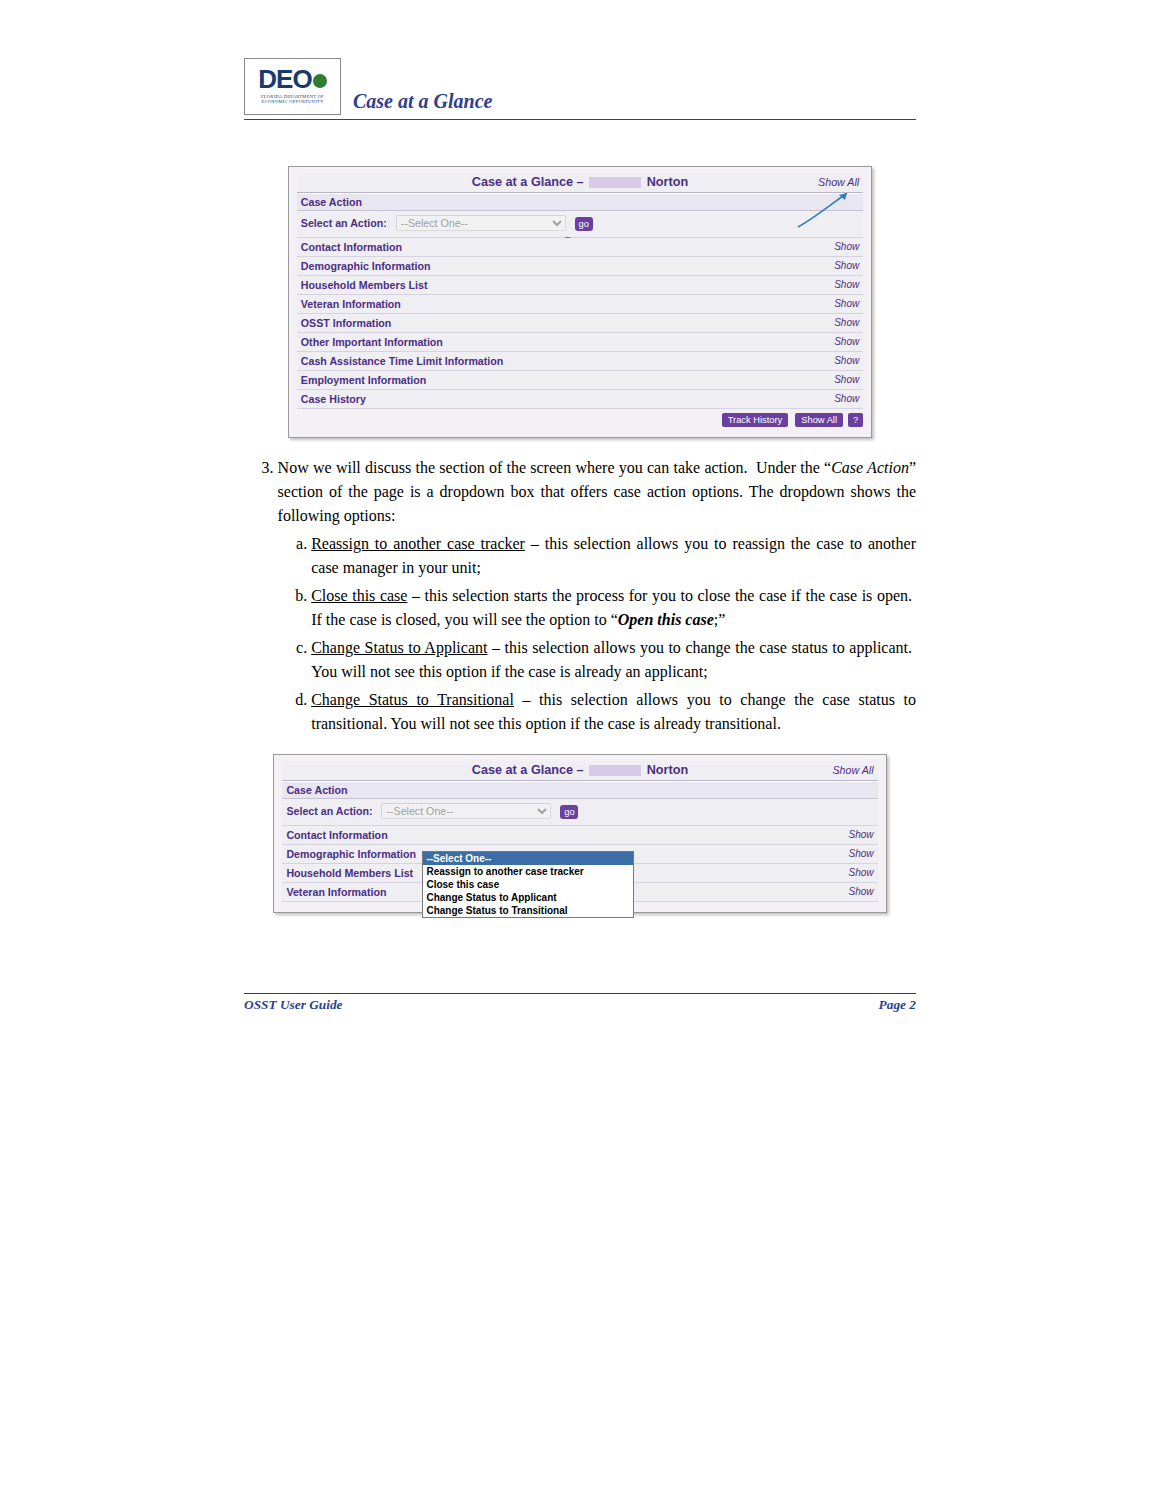DEO FLORIDA DEPARTMENT OF
ECONOMIC OPPORTUNITY
Case at a Glance
}
Case at a Glance – Norton Show All
Case Action
Select an Action: --Select One-- go
Contact Information Show
Demographic Information Show
Household Members List Show
Veteran Information Show
OSST Information Show
Other Important Information Show
Cash Assistance Time Limit Information Show
Employment Information Show
Case History Show
Track History Show All ?
Now we will discuss the section of the screen where you can take action. Under the “Case Action” section of the page is a dropdown box that offers case action options. The dropdown shows the following options:
Reassign to another case tracker – this selection allows you to reassign the case to another case manager in your unit;
Close this case – this selection starts the process for you to close the case if the case is open. If the case is closed, you will see the option to “Open this case;”
Change Status to Applicant – this selection allows you to change the case status to applicant. You will not see this option if the case is already an applicant;
Change Status to Transitional – this selection allows you to change the case status to transitional. You will not see this option if the case is already transitional.
Case at a Glance – Norton Show All
Case Action
Select an Action: --Select One-- go
--Select One--
Reassign to another case tracker
Close this case
Change Status to Applicant
Change Status to Transitional
Contact Information Show
Demographic Information Show
Household Members List Show
Veteran Information Show
OSST User Guide Page 2